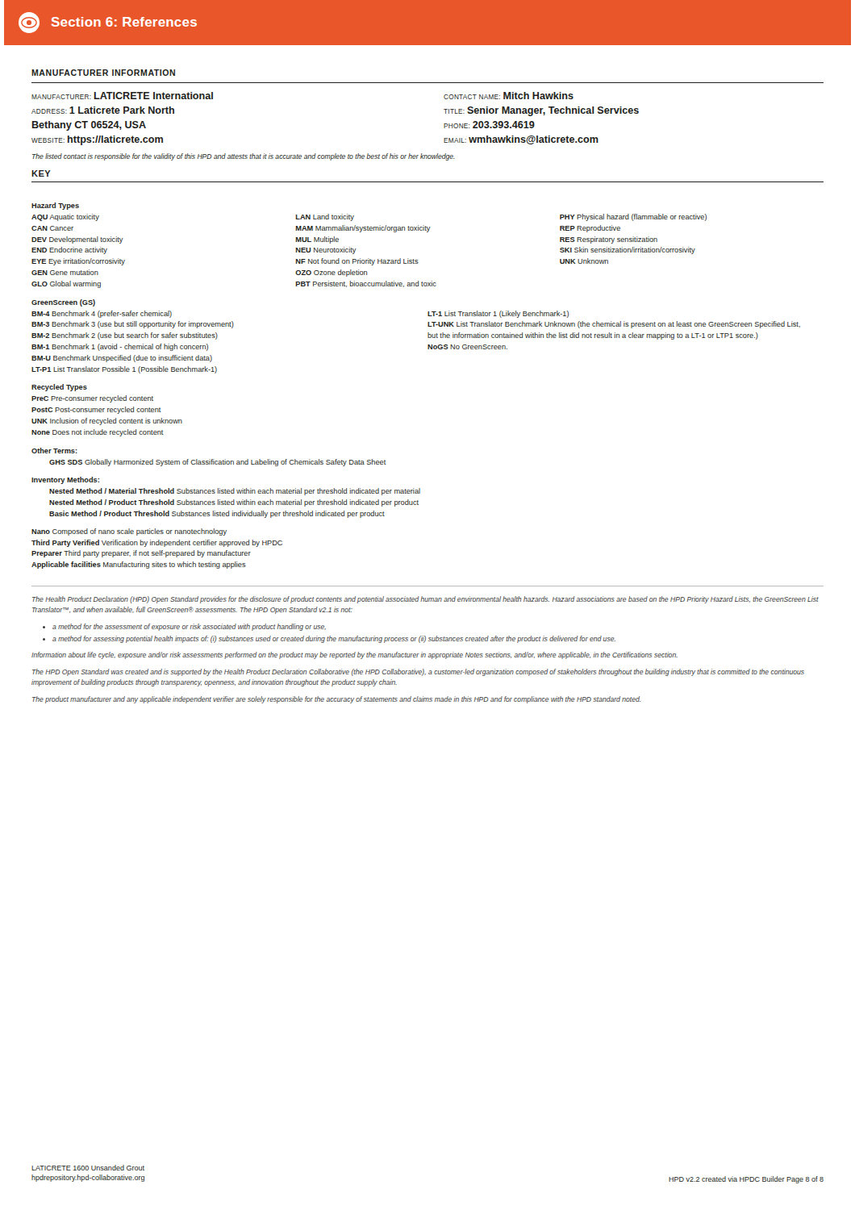Section 6: References
Manufacturer Information
MANUFACTURER: LATICRETE International
ADDRESS: 1 Laticrete Park North
Bethany CT 06524, USA
WEBSITE: https://laticrete.com
CONTACT NAME: Mitch Hawkins
TITLE: Senior Manager, Technical Services
PHONE: 203.393.4619
EMAIL: wmhawkins@laticrete.com
The listed contact is responsible for the validity of this HPD and attests that it is accurate and complete to the best of his or her knowledge.
KEY
Hazard Types
AQU Aquatic toxicity
CAN Cancer
DEV Developmental toxicity
END Endocrine activity
EYE Eye irritation/corrosivity
GEN Gene mutation
GLO Global warming
LAN Land toxicity
MAM Mammalian/systemic/organ toxicity
MUL Multiple
NEU Neurotoxicity
NF Not found on Priority Hazard Lists
OZO Ozone depletion
PBT Persistent, bioaccumulative, and toxic
PHY Physical hazard (flammable or reactive)
REP Reproductive
RES Respiratory sensitization
SKI Skin sensitization/irritation/corrosivity
UNK Unknown
GreenScreen (GS)
BM-4 Benchmark 4 (prefer-safer chemical)
BM-3 Benchmark 3 (use but still opportunity for improvement)
BM-2 Benchmark 2 (use but search for safer substitutes)
BM-1 Benchmark 1 (avoid - chemical of high concern)
BM-U Benchmark Unspecified (due to insufficient data)
LT-P1 List Translator Possible 1 (Possible Benchmark-1)
LT-1 List Translator 1 (Likely Benchmark-1)
LT-UNK List Translator Benchmark Unknown (the chemical is present on at least one GreenScreen Specified List, but the information contained within the list did not result in a clear mapping to a LT-1 or LTP1 score.)
NoGS No GreenScreen.
Recycled Types
PreC Pre-consumer recycled content
PostC Post-consumer recycled content
UNK Inclusion of recycled content is unknown
None Does not include recycled content
Other Terms:
GHS SDS Globally Harmonized System of Classification and Labeling of Chemicals Safety Data Sheet
Inventory Methods:
Nested Method / Material Threshold Substances listed within each material per threshold indicated per material
Nested Method / Product Threshold Substances listed within each material per threshold indicated per product
Basic Method / Product Threshold Substances listed individually per threshold indicated per product
Nano Composed of nano scale particles or nanotechnology
Third Party Verified Verification by independent certifier approved by HPDC
Preparer Third party preparer, if not self-prepared by manufacturer
Applicable facilities Manufacturing sites to which testing applies
The Health Product Declaration (HPD) Open Standard provides for the disclosure of product contents and potential associated human and environmental health hazards. Hazard associations are based on the HPD Priority Hazard Lists, the GreenScreen List Translator™, and when available, full GreenScreen® assessments. The HPD Open Standard v2.1 is not:
a method for the assessment of exposure or risk associated with product handling or use,
a method for assessing potential health impacts of: (i) substances used or created during the manufacturing process or (ii) substances created after the product is delivered for end use.
Information about life cycle, exposure and/or risk assessments performed on the product may be reported by the manufacturer in appropriate Notes sections, and/or, where applicable, in the Certifications section.
The HPD Open Standard was created and is supported by the Health Product Declaration Collaborative (the HPD Collaborative), a customer-led organization composed of stakeholders throughout the building industry that is committed to the continuous improvement of building products through transparency, openness, and innovation throughout the product supply chain.
The product manufacturer and any applicable independent verifier are solely responsible for the accuracy of statements and claims made in this HPD and for compliance with the HPD standard noted.
LATICRETE 1600 Unsanded Grout
hpdrepository.hpd-collaborative.org
HPD v2.2 created via HPDC Builder Page 8 of 8